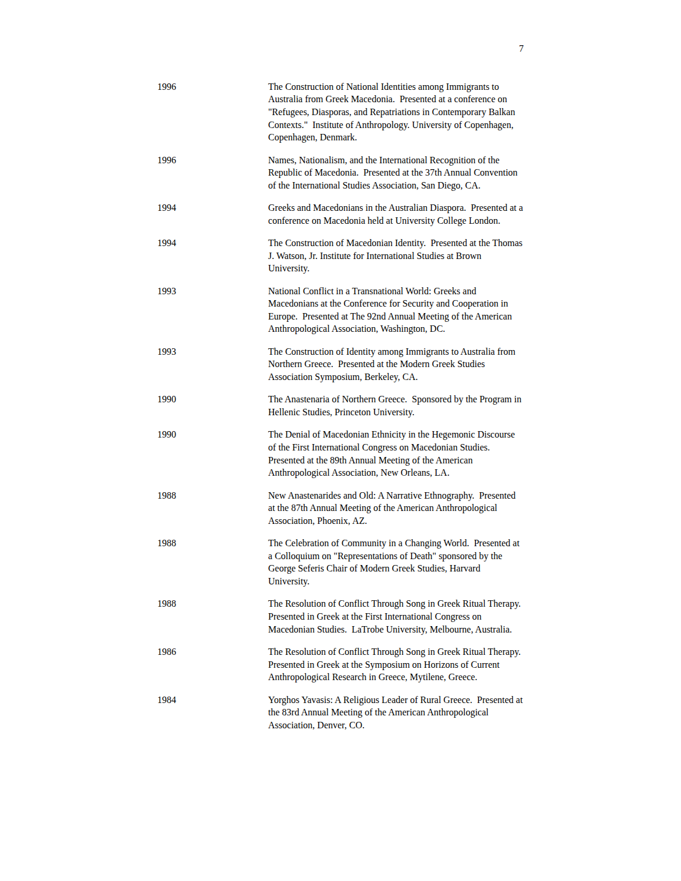7
1996
The Construction of National Identities among Immigrants to Australia from Greek Macedonia. Presented at a conference on "Refugees, Diasporas, and Repatriations in Contemporary Balkan Contexts." Institute of Anthropology. University of Copenhagen, Copenhagen, Denmark.
1996
Names, Nationalism, and the International Recognition of the Republic of Macedonia. Presented at the 37th Annual Convention of the International Studies Association, San Diego, CA.
1994
Greeks and Macedonians in the Australian Diaspora. Presented at a conference on Macedonia held at University College London.
1994
The Construction of Macedonian Identity. Presented at the Thomas J. Watson, Jr. Institute for International Studies at Brown University.
1993
National Conflict in a Transnational World: Greeks and Macedonians at the Conference for Security and Cooperation in Europe. Presented at The 92nd Annual Meeting of the American Anthropological Association, Washington, DC.
1993
The Construction of Identity among Immigrants to Australia from Northern Greece. Presented at the Modern Greek Studies Association Symposium, Berkeley, CA.
1990
The Anastenaria of Northern Greece. Sponsored by the Program in Hellenic Studies, Princeton University.
1990
The Denial of Macedonian Ethnicity in the Hegemonic Discourse of the First International Congress on Macedonian Studies. Presented at the 89th Annual Meeting of the American Anthropological Association, New Orleans, LA.
1988
New Anastenarides and Old: A Narrative Ethnography. Presented at the 87th Annual Meeting of the American Anthropological Association, Phoenix, AZ.
1988
The Celebration of Community in a Changing World. Presented at a Colloquium on "Representations of Death" sponsored by the George Seferis Chair of Modern Greek Studies, Harvard University.
1988
The Resolution of Conflict Through Song in Greek Ritual Therapy. Presented in Greek at the First International Congress on Macedonian Studies. LaTrobe University, Melbourne, Australia.
1986
The Resolution of Conflict Through Song in Greek Ritual Therapy. Presented in Greek at the Symposium on Horizons of Current Anthropological Research in Greece, Mytilene, Greece.
1984
Yorghos Yavasis: A Religious Leader of Rural Greece. Presented at the 83rd Annual Meeting of the American Anthropological Association, Denver, CO.